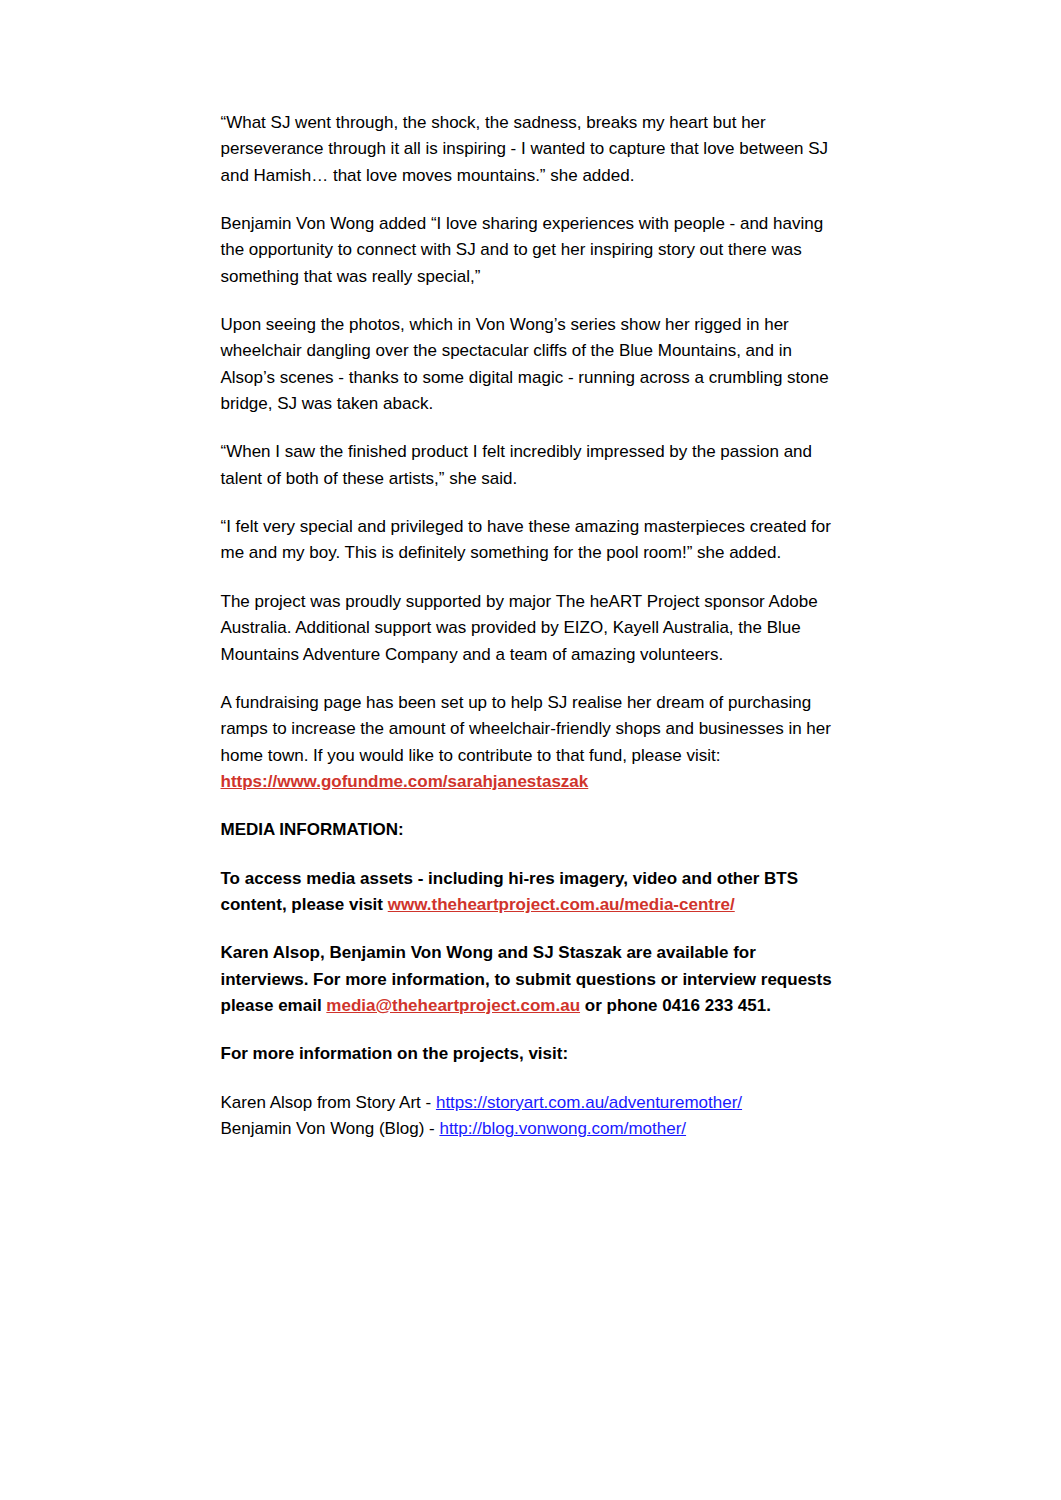“What SJ went through, the shock, the sadness, breaks my heart but her perseverance through it all is inspiring - I wanted to capture that love between SJ and Hamish… that love moves mountains.” she added.
Benjamin Von Wong added “I love sharing experiences with people - and having the opportunity to connect with SJ and to get her inspiring story out there was something that was really special,”
Upon seeing the photos, which in Von Wong’s series show her rigged in her wheelchair dangling over the spectacular cliffs of the Blue Mountains, and in Alsop’s scenes - thanks to some digital magic - running across a crumbling stone bridge, SJ was taken aback.
“When I saw the finished product I felt incredibly impressed by the passion and talent of both of these artists,” she said.
“I felt very special and privileged to have these amazing masterpieces created for me and my boy. This is definitely something for the pool room!” she added.
The project was proudly supported by major The heART Project sponsor Adobe Australia. Additional support was provided by EIZO, Kayell Australia, the Blue Mountains Adventure Company and a team of amazing volunteers.
A fundraising page has been set up to help SJ realise her dream of purchasing ramps to increase the amount of wheelchair-friendly shops and businesses in her home town. If you would like to contribute to that fund, please visit: https://www.gofundme.com/sarahjanestaszak
MEDIA INFORMATION:
To access media assets - including hi-res imagery, video and other BTS content, please visit www.theheartproject.com.au/media-centre/
Karen Alsop, Benjamin Von Wong and SJ Staszak are available for interviews. For more information, to submit questions or interview requests please email media@theheartproject.com.au or phone 0416 233 451.
For more information on the projects, visit:
Karen Alsop from Story Art - https://storyart.com.au/adventuremother/
Benjamin Von Wong (Blog) - http://blog.vonwong.com/mother/